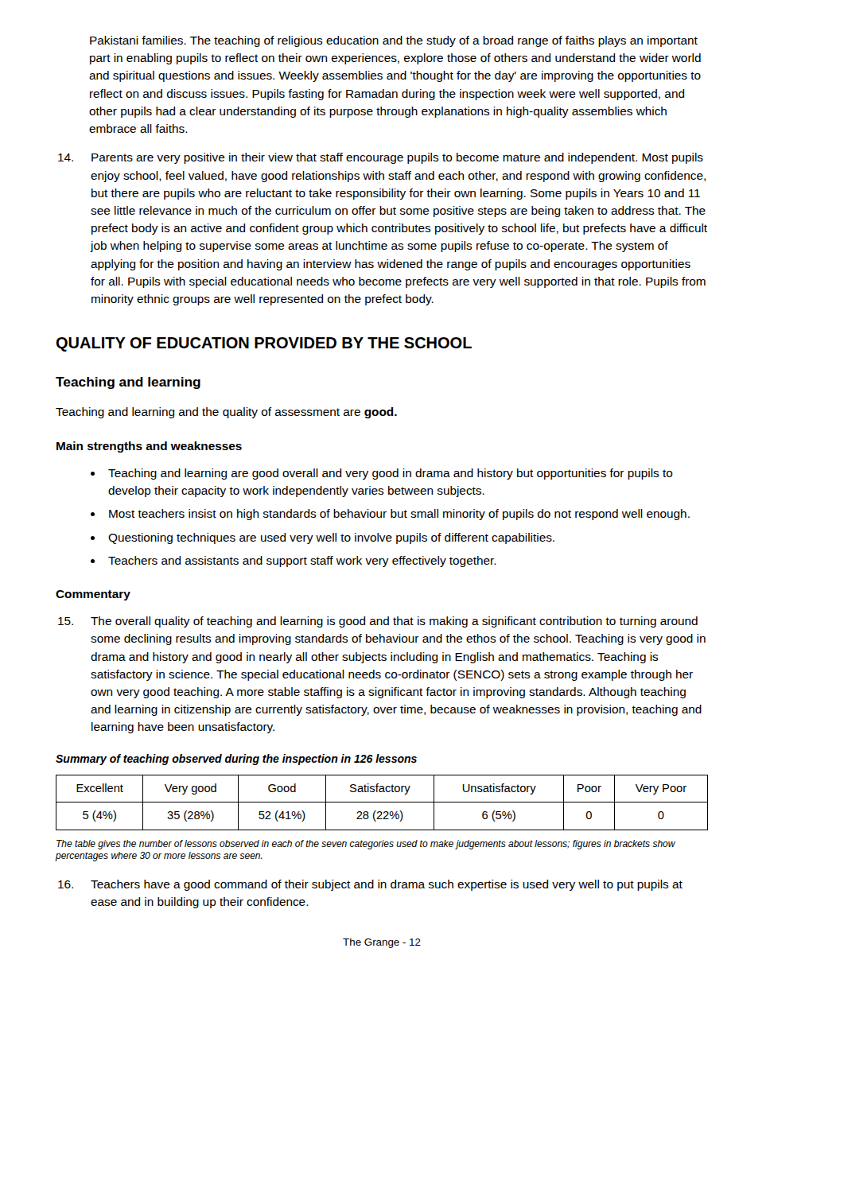Pakistani families. The teaching of religious education and the study of a broad range of faiths plays an important part in enabling pupils to reflect on their own experiences, explore those of others and understand the wider world and spiritual questions and issues. Weekly assemblies and 'thought for the day' are improving the opportunities to reflect on and discuss issues. Pupils fasting for Ramadan during the inspection week were well supported, and other pupils had a clear understanding of its purpose through explanations in high-quality assemblies which embrace all faiths.
14.
Parents are very positive in their view that staff encourage pupils to become mature and independent. Most pupils enjoy school, feel valued, have good relationships with staff and each other, and respond with growing confidence, but there are pupils who are reluctant to take responsibility for their own learning. Some pupils in Years 10 and 11 see little relevance in much of the curriculum on offer but some positive steps are being taken to address that. The prefect body is an active and confident group which contributes positively to school life, but prefects have a difficult job when helping to supervise some areas at lunchtime as some pupils refuse to co-operate. The system of applying for the position and having an interview has widened the range of pupils and encourages opportunities for all. Pupils with special educational needs who become prefects are very well supported in that role. Pupils from minority ethnic groups are well represented on the prefect body.
QUALITY OF EDUCATION PROVIDED BY THE SCHOOL
Teaching and learning
Teaching and learning and the quality of assessment are good.
Main strengths and weaknesses
Teaching and learning are good overall and very good in drama and history but opportunities for pupils to develop their capacity to work independently varies between subjects.
Most teachers insist on high standards of behaviour but small minority of pupils do not respond well enough.
Questioning techniques are used very well to involve pupils of different capabilities.
Teachers and assistants and support staff work very effectively together.
Commentary
15.
The overall quality of teaching and learning is good and that is making a significant contribution to turning around some declining results and improving standards of behaviour and the ethos of the school. Teaching is very good in drama and history and good in nearly all other subjects including in English and mathematics. Teaching is satisfactory in science. The special educational needs co-ordinator (SENCO) sets a strong example through her own very good teaching. A more stable staffing is a significant factor in improving standards. Although teaching and learning in citizenship are currently satisfactory, over time, because of weaknesses in provision, teaching and learning have been unsatisfactory.
Summary of teaching observed during the inspection in 126 lessons
| Excellent | Very good | Good | Satisfactory | Unsatisfactory | Poor | Very Poor |
| --- | --- | --- | --- | --- | --- | --- |
| 5 (4%) | 35 (28%) | 52 (41%) | 28 (22%) | 6 (5%) | 0 | 0 |
The table gives the number of lessons observed in each of the seven categories used to make judgements about lessons; figures in brackets show percentages where 30 or more lessons are seen.
16.
Teachers have a good command of their subject and in drama such expertise is used very well to put pupils at ease and in building up their confidence.
The Grange - 12